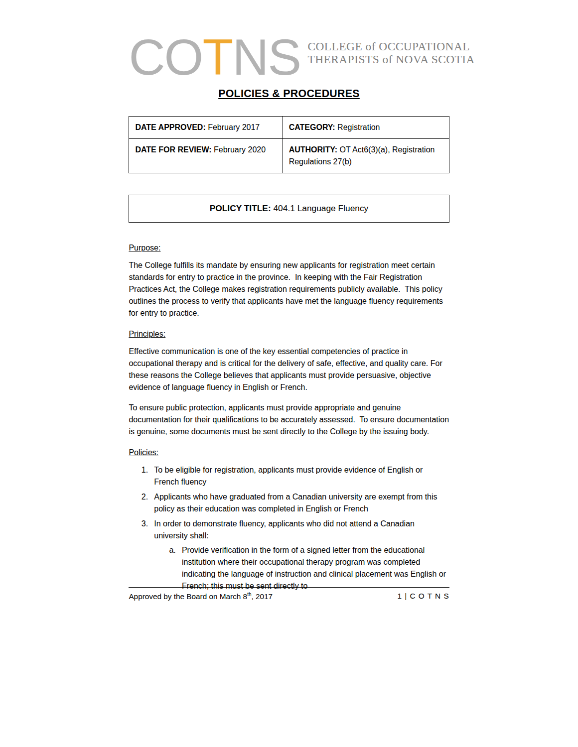COTNS
COLLEGE of OCCUPATIONAL
THERAPISTS of NOVA SCOTIA
POLICIES & PROCEDURES
| DATE APPROVED: February 2017 | CATEGORY: Registration |
| DATE FOR REVIEW: February 2020 | AUTHORITY: OT Act6(3)(a), Registration Regulations 27(b) |
| POLICY TITLE: 404.1 Language Fluency |
Purpose:
The College fulfills its mandate by ensuring new applicants for registration meet certain standards for entry to practice in the province. In keeping with the Fair Registration Practices Act, the College makes registration requirements publicly available. This policy outlines the process to verify that applicants have met the language fluency requirements for entry to practice.
Principles:
Effective communication is one of the key essential competencies of practice in occupational therapy and is critical for the delivery of safe, effective, and quality care. For these reasons the College believes that applicants must provide persuasive, objective evidence of language fluency in English or French.
To ensure public protection, applicants must provide appropriate and genuine documentation for their qualifications to be accurately assessed. To ensure documentation is genuine, some documents must be sent directly to the College by the issuing body.
Policies:
To be eligible for registration, applicants must provide evidence of English or French fluency
Applicants who have graduated from a Canadian university are exempt from this policy as their education was completed in English or French
In order to demonstrate fluency, applicants who did not attend a Canadian university shall:
Provide verification in the form of a signed letter from the educational institution where their occupational therapy program was completed indicating the language of instruction and clinical placement was English or French; this must be sent directly to
Approved by the Board on March 8th, 2017 1 | C O T N S